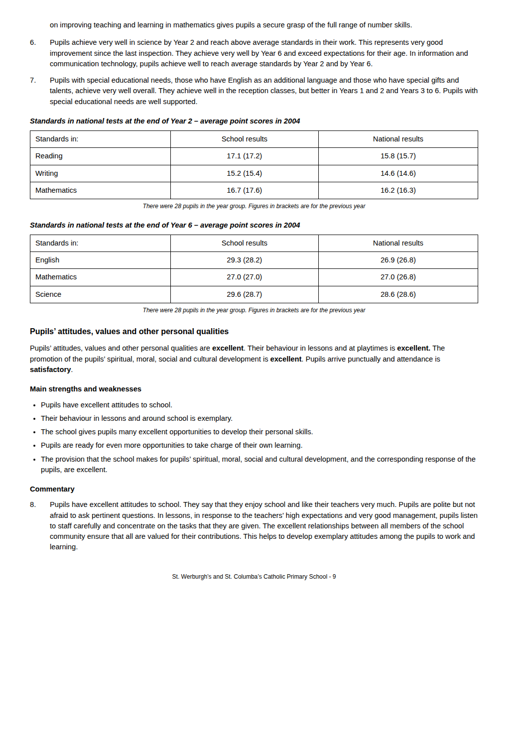on improving teaching and learning in mathematics gives pupils a secure grasp of the full range of number skills.
6.
Pupils achieve very well in science by Year 2 and reach above average standards in their work. This represents very good improvement since the last inspection. They achieve very well by Year 6 and exceed expectations for their age. In information and communication technology, pupils achieve well to reach average standards by Year 2 and by Year 6.
7.
Pupils with special educational needs, those who have English as an additional language and those who have special gifts and talents, achieve very well overall. They achieve well in the reception classes, but better in Years 1 and 2 and Years 3 to 6. Pupils with special educational needs are well supported.
Standards in national tests at the end of Year 2 – average point scores in 2004
| Standards in: | School results | National results |
| --- | --- | --- |
| Reading | 17.1 (17.2) | 15.8 (15.7) |
| Writing | 15.2 (15.4) | 14.6 (14.6) |
| Mathematics | 16.7 (17.6) | 16.2 (16.3) |
There were 28 pupils in the year group. Figures in brackets are for the previous year
Standards in national tests at the end of Year 6 – average point scores in 2004
| Standards in: | School results | National results |
| --- | --- | --- |
| English | 29.3 (28.2) | 26.9 (26.8) |
| Mathematics | 27.0 (27.0) | 27.0 (26.8) |
| Science | 29.6 (28.7) | 28.6 (28.6) |
There were 28 pupils in the year group. Figures in brackets are for the previous year
Pupils’ attitudes, values and other personal qualities
Pupils’ attitudes, values and other personal qualities are excellent. Their behaviour in lessons and at playtimes is excellent. The promotion of the pupils’ spiritual, moral, social and cultural development is excellent. Pupils arrive punctually and attendance is satisfactory.
Main strengths and weaknesses
Pupils have excellent attitudes to school.
Their behaviour in lessons and around school is exemplary.
The school gives pupils many excellent opportunities to develop their personal skills.
Pupils are ready for even more opportunities to take charge of their own learning.
The provision that the school makes for pupils’ spiritual, moral, social and cultural development, and the corresponding response of the pupils, are excellent.
Commentary
8.
Pupils have excellent attitudes to school. They say that they enjoy school and like their teachers very much. Pupils are polite but not afraid to ask pertinent questions. In lessons, in response to the teachers’ high expectations and very good management, pupils listen to staff carefully and concentrate on the tasks that they are given. The excellent relationships between all members of the school community ensure that all are valued for their contributions. This helps to develop exemplary attitudes among the pupils to work and learning.
St. Werburgh’s and St. Columba’s Catholic Primary School - 9